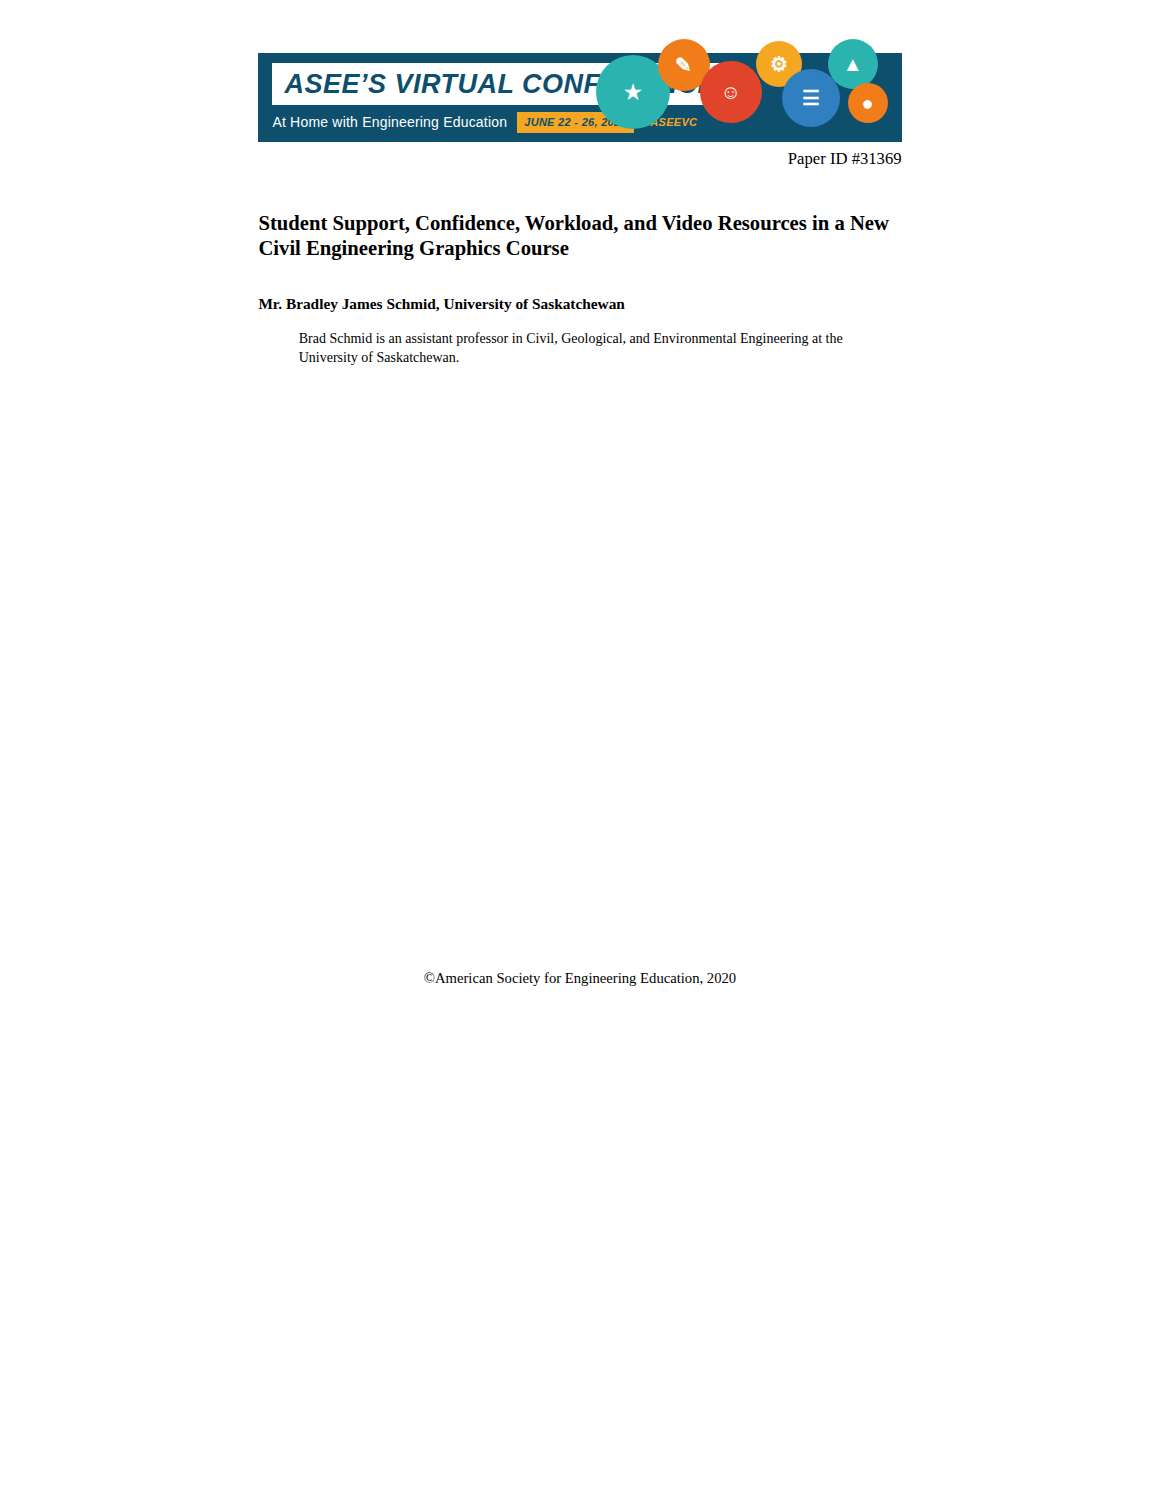ASEE’S VIRTUAL CONFERENCE
At Home with Engineering Education JUNE 22 - 26, 2020 #ASEEVC
★
✎
☺
⚙
☰
▲
●
Paper ID #31369
Student Support, Confidence, Workload, and Video Resources in a New
Civil Engineering Graphics Course
Mr. Bradley James Schmid, University of Saskatchewan
Brad Schmid is an assistant professor in Civil, Geological, and Environmental Engineering at the University of Saskatchewan.
©American Society for Engineering Education, 2020